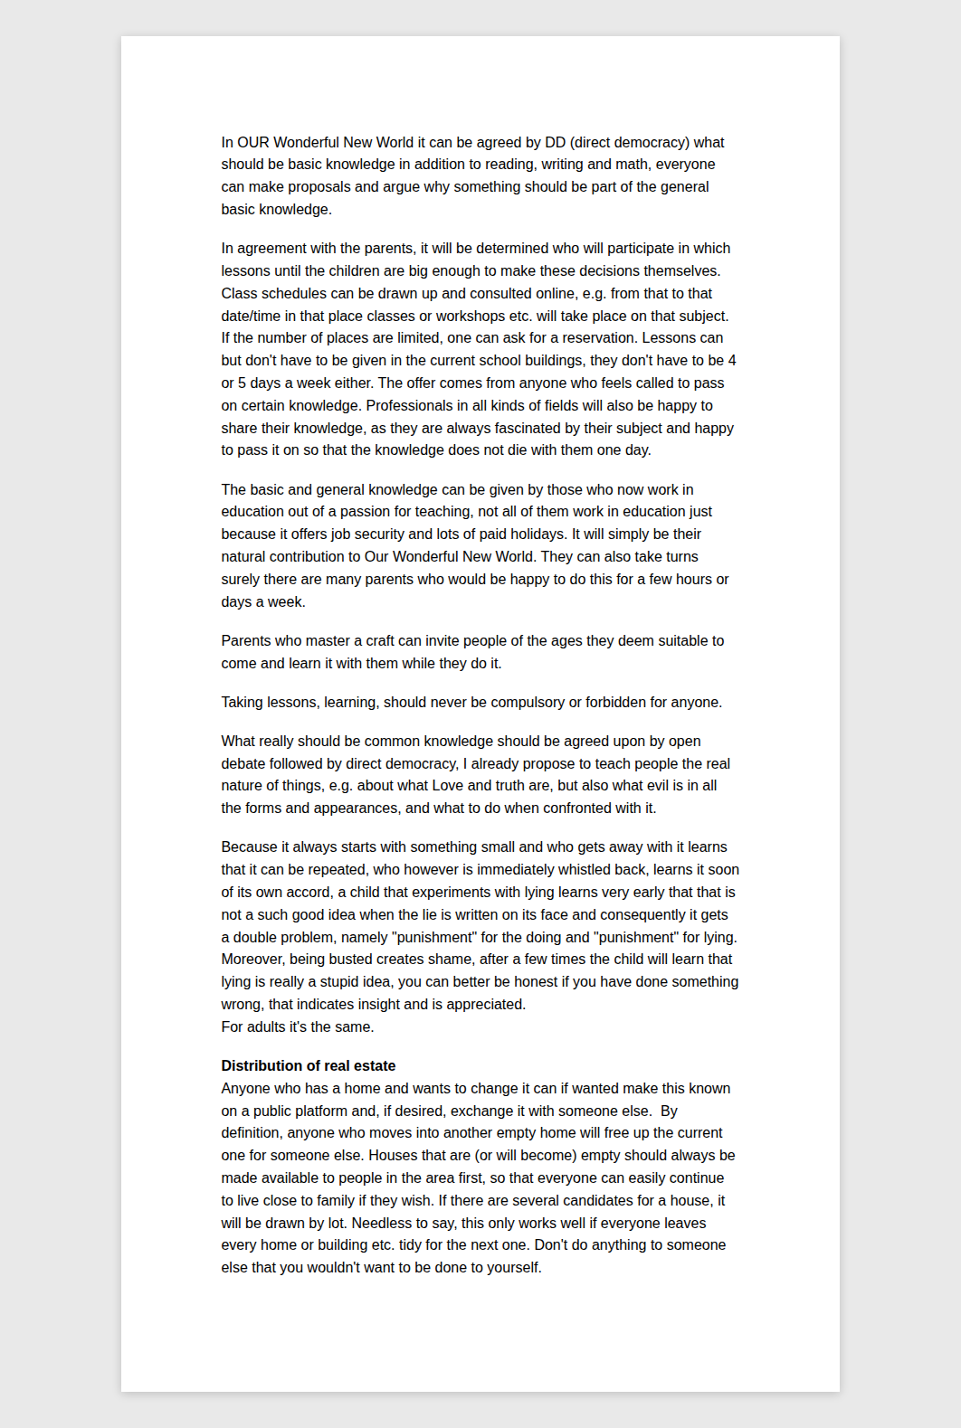In OUR Wonderful New World it can be agreed by DD (direct democracy) what should be basic knowledge in addition to reading, writing and math, everyone can make proposals and argue why something should be part of the general basic knowledge.
In agreement with the parents, it will be determined who will participate in which lessons until the children are big enough to make these decisions themselves. Class schedules can be drawn up and consulted online, e.g. from that to that date/time in that place classes or workshops etc. will take place on that subject. If the number of places are limited, one can ask for a reservation. Lessons can but don't have to be given in the current school buildings, they don't have to be 4 or 5 days a week either. The offer comes from anyone who feels called to pass on certain knowledge. Professionals in all kinds of fields will also be happy to share their knowledge, as they are always fascinated by their subject and happy to pass it on so that the knowledge does not die with them one day.
The basic and general knowledge can be given by those who now work in education out of a passion for teaching, not all of them work in education just because it offers job security and lots of paid holidays. It will simply be their natural contribution to Our Wonderful New World. They can also take turns surely there are many parents who would be happy to do this for a few hours or days a week.
Parents who master a craft can invite people of the ages they deem suitable to come and learn it with them while they do it.
Taking lessons, learning, should never be compulsory or forbidden for anyone.
What really should be common knowledge should be agreed upon by open debate followed by direct democracy, I already propose to teach people the real nature of things, e.g. about what Love and truth are, but also what evil is in all the forms and appearances, and what to do when confronted with it.
Because it always starts with something small and who gets away with it learns that it can be repeated, who however is immediately whistled back, learns it soon of its own accord, a child that experiments with lying learns very early that that is not a such good idea when the lie is written on its face and consequently it gets a double problem, namely "punishment" for the doing and "punishment" for lying. Moreover, being busted creates shame, after a few times the child will learn that lying is really a stupid idea, you can better be honest if you have done something wrong, that indicates insight and is appreciated.
For adults it's the same.
Distribution of real estate
Anyone who has a home and wants to change it can if wanted make this known on a public platform and, if desired, exchange it with someone else. By definition, anyone who moves into another empty home will free up the current one for someone else. Houses that are (or will become) empty should always be made available to people in the area first, so that everyone can easily continue to live close to family if they wish. If there are several candidates for a house, it will be drawn by lot. Needless to say, this only works well if everyone leaves every home or building etc. tidy for the next one. Don't do anything to someone else that you wouldn't want to be done to yourself.